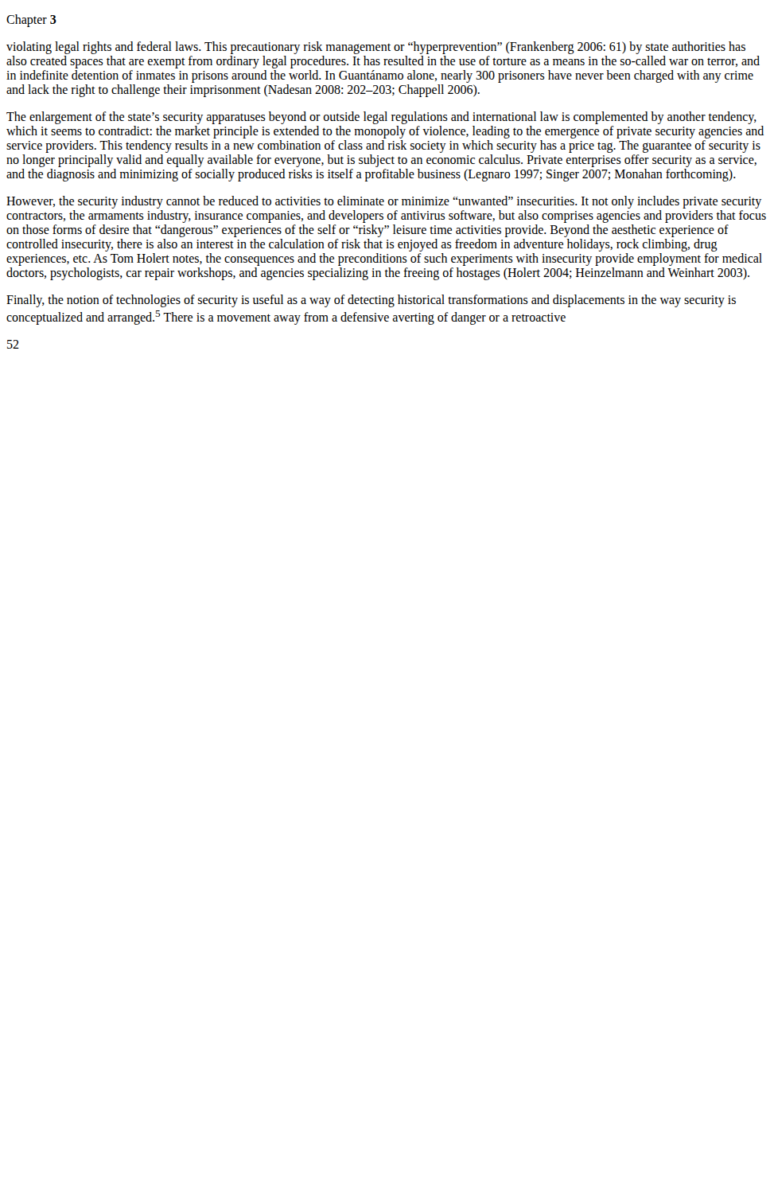Chapter 3
violating legal rights and federal laws. This precautionary risk management or “hyperprevention” (Frankenberg 2006: 61) by state authorities has also created spaces that are exempt from ordinary legal procedures. It has resulted in the use of torture as a means in the so-called war on terror, and in indefinite detention of inmates in prisons around the world. In Guantánamo alone, nearly 300 prisoners have never been charged with any crime and lack the right to challenge their imprisonment (Nadesan 2008: 202–203; Chappell 2006).
The enlargement of the state’s security apparatuses beyond or outside legal regulations and international law is complemented by another tendency, which it seems to contradict: the market principle is extended to the monopoly of violence, leading to the emergence of private security agencies and service providers. This tendency results in a new combination of class and risk society in which security has a price tag. The guarantee of security is no longer principally valid and equally available for everyone, but is subject to an economic calculus. Private enterprises offer security as a service, and the diagnosis and minimizing of socially produced risks is itself a profitable business (Legnaro 1997; Singer 2007; Monahan forthcoming).
However, the security industry cannot be reduced to activities to eliminate or minimize “unwanted” insecurities. It not only includes private security contractors, the armaments industry, insurance companies, and developers of antivirus software, but also comprises agencies and providers that focus on those forms of desire that “dangerous” experiences of the self or “risky” leisure time activities provide. Beyond the aesthetic experience of controlled insecurity, there is also an interest in the calculation of risk that is enjoyed as freedom in adventure holidays, rock climbing, drug experiences, etc. As Tom Holert notes, the consequences and the preconditions of such experiments with insecurity provide employment for medical doctors, psychologists, car repair workshops, and agencies specializing in the freeing of hostages (Holert 2004; Heinzelmann and Weinhart 2003).
Finally, the notion of technologies of security is useful as a way of detecting historical transformations and displacements in the way security is conceptualized and arranged.5 There is a movement away from a defensive averting of danger or a retroactive
52